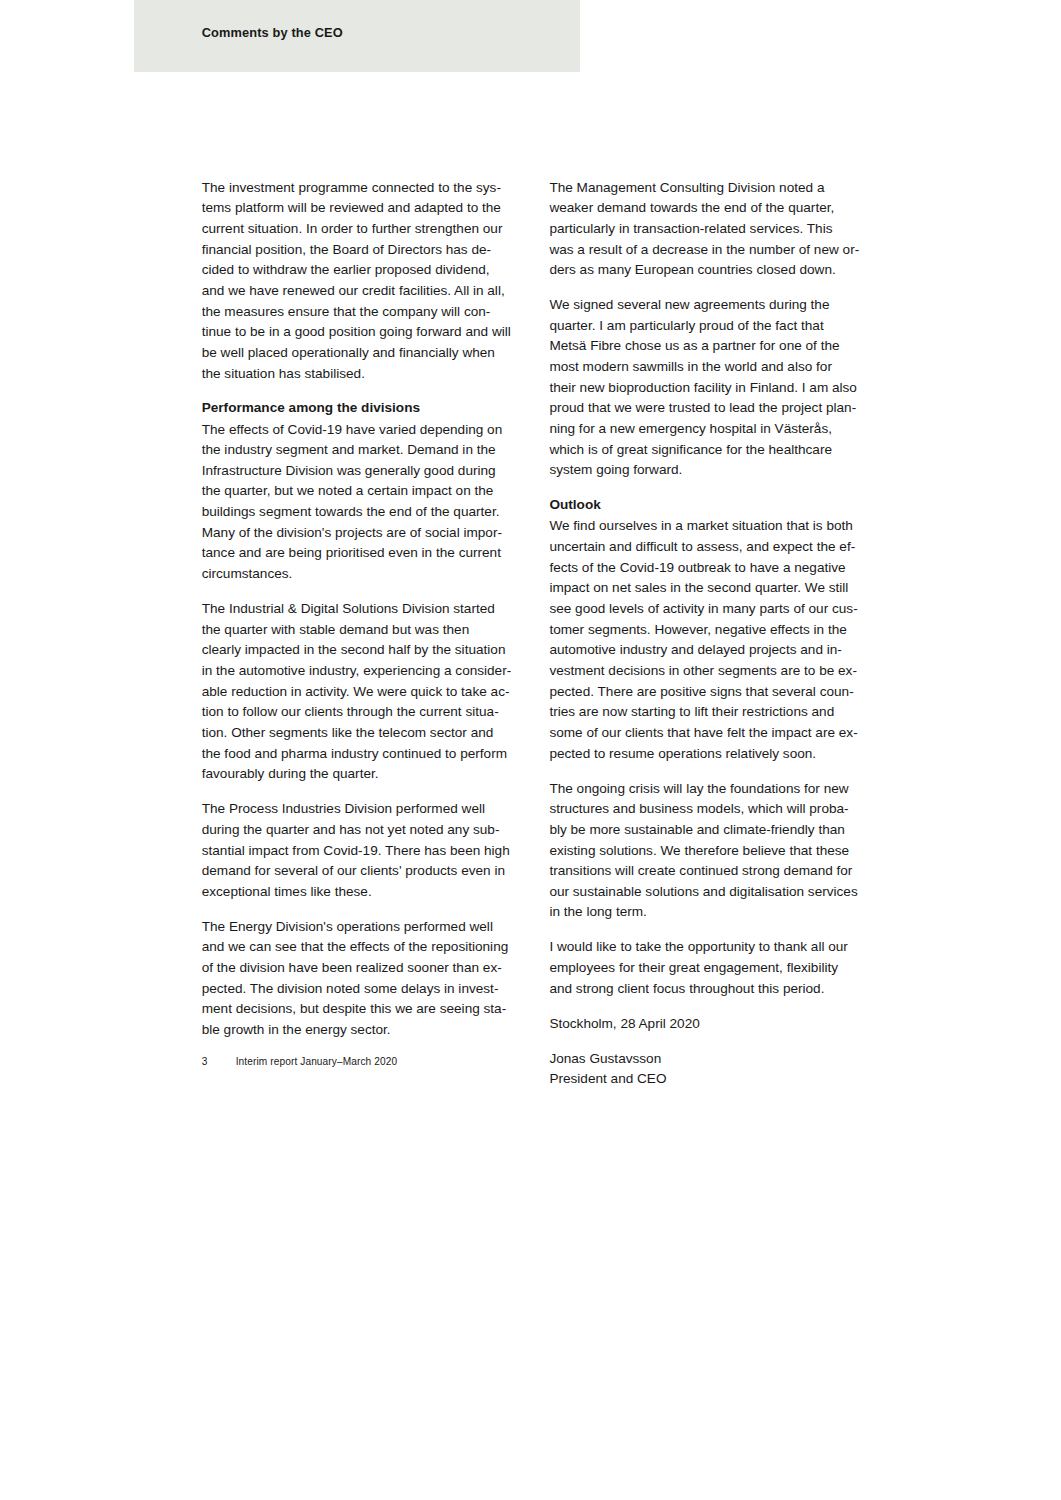Comments by the CEO
The investment programme connected to the systems platform will be reviewed and adapted to the current situation. In order to further strengthen our financial position, the Board of Directors has decided to withdraw the earlier proposed dividend, and we have renewed our credit facilities. All in all, the measures ensure that the company will continue to be in a good position going forward and will be well placed operationally and financially when the situation has stabilised.
Performance among the divisions
The effects of Covid-19 have varied depending on the industry segment and market. Demand in the Infrastructure Division was generally good during the quarter, but we noted a certain impact on the buildings segment towards the end of the quarter. Many of the division's projects are of social importance and are being prioritised even in the current circumstances.
The Industrial & Digital Solutions Division started the quarter with stable demand but was then clearly impacted in the second half by the situation in the automotive industry, experiencing a considerable reduction in activity. We were quick to take action to follow our clients through the current situation. Other segments like the telecom sector and the food and pharma industry continued to perform favourably during the quarter.
The Process Industries Division performed well during the quarter and has not yet noted any substantial impact from Covid-19. There has been high demand for several of our clients' products even in exceptional times like these.
The Energy Division's operations performed well and we can see that the effects of the repositioning of the division have been realized sooner than expected. The division noted some delays in investment decisions, but despite this we are seeing stable growth in the energy sector.
The Management Consulting Division noted a weaker demand towards the end of the quarter, particularly in transaction-related services. This was a result of a decrease in the number of new orders as many European countries closed down.
We signed several new agreements during the quarter. I am particularly proud of the fact that Metsä Fibre chose us as a partner for one of the most modern sawmills in the world and also for their new bioproduction facility in Finland. I am also proud that we were trusted to lead the project planning for a new emergency hospital in Västerås, which is of great significance for the healthcare system going forward.
Outlook
We find ourselves in a market situation that is both uncertain and difficult to assess, and expect the effects of the Covid-19 outbreak to have a negative impact on net sales in the second quarter. We still see good levels of activity in many parts of our customer segments. However, negative effects in the automotive industry and delayed projects and investment decisions in other segments are to be expected. There are positive signs that several countries are now starting to lift their restrictions and some of our clients that have felt the impact are expected to resume operations relatively soon.
The ongoing crisis will lay the foundations for new structures and business models, which will probably be more sustainable and climate-friendly than existing solutions. We therefore believe that these transitions will create continued strong demand for our sustainable solutions and digitalisation services in the long term.
I would like to take the opportunity to thank all our employees for their great engagement, flexibility and strong client focus throughout this period.
Stockholm, 28 April 2020
Jonas Gustavsson
President and CEO
3 Interim report January–March 2020